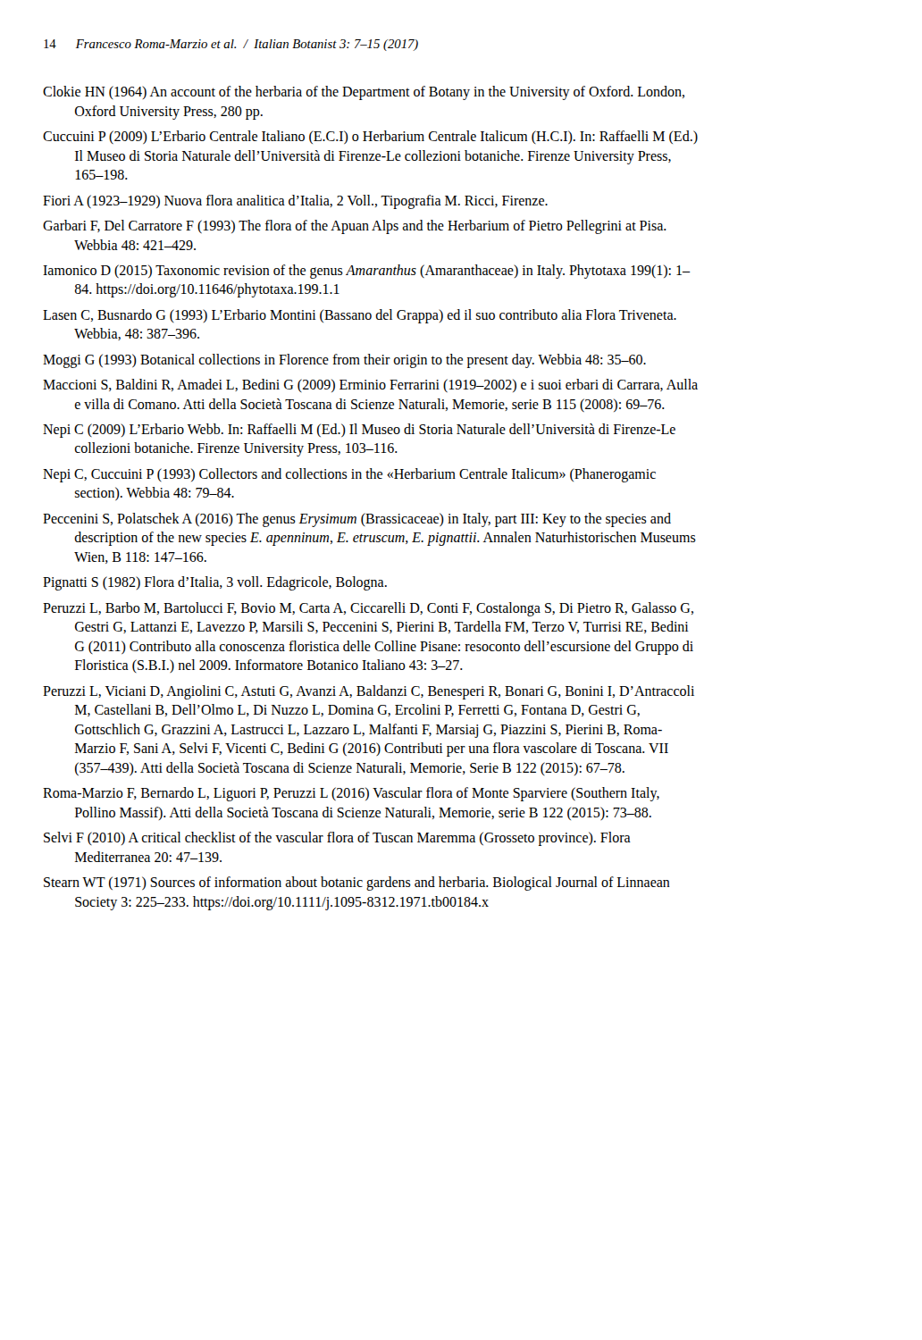14 Francesco Roma-Marzio et al. / Italian Botanist 3: 7–15 (2017)
Clokie HN (1964) An account of the herbaria of the Department of Botany in the University of Oxford. London, Oxford University Press, 280 pp.
Cuccuini P (2009) L’Erbario Centrale Italiano (E.C.I) o Herbarium Centrale Italicum (H.C.I). In: Raffaelli M (Ed.) Il Museo di Storia Naturale dell’Università di Firenze-Le collezioni botaniche. Firenze University Press, 165–198.
Fiori A (1923–1929) Nuova flora analitica d’Italia, 2 Voll., Tipografia M. Ricci, Firenze.
Garbari F, Del Carratore F (1993) The flora of the Apuan Alps and the Herbarium of Pietro Pellegrini at Pisa. Webbia 48: 421–429.
Iamonico D (2015) Taxonomic revision of the genus Amaranthus (Amaranthaceae) in Italy. Phytotaxa 199(1): 1–84. https://doi.org/10.11646/phytotaxa.199.1.1
Lasen C, Busnardo G (1993) L’Erbario Montini (Bassano del Grappa) ed il suo contributo alia Flora Triveneta. Webbia, 48: 387–396.
Moggi G (1993) Botanical collections in Florence from their origin to the present day. Webbia 48: 35–60.
Maccioni S, Baldini R, Amadei L, Bedini G (2009) Erminio Ferrarini (1919–2002) e i suoi erbari di Carrara, Aulla e villa di Comano. Atti della Società Toscana di Scienze Naturali, Memorie, serie B 115 (2008): 69–76.
Nepi C (2009) L’Erbario Webb. In: Raffaelli M (Ed.) Il Museo di Storia Naturale dell’Università di Firenze-Le collezioni botaniche. Firenze University Press, 103–116.
Nepi C, Cuccuini P (1993) Collectors and collections in the «Herbarium Centrale Italicum» (Phanerogamic section). Webbia 48: 79–84.
Peccenini S, Polatschek A (2016) The genus Erysimum (Brassicaceae) in Italy, part III: Key to the species and description of the new species E. apenninum, E. etruscum, E. pignattii. Annalen Naturhistorischen Museums Wien, B 118: 147–166.
Pignatti S (1982) Flora d’Italia, 3 voll. Edagricole, Bologna.
Peruzzi L, Barbo M, Bartolucci F, Bovio M, Carta A, Ciccarelli D, Conti F, Costalonga S, Di Pietro R, Galasso G, Gestri G, Lattanzi E, Lavezzo P, Marsili S, Peccenini S, Pierini B, Tardella FM, Terzo V, Turrisi RE, Bedini G (2011) Contributo alla conoscenza floristica delle Colline Pisane: resoconto dell’escursione del Gruppo di Floristica (S.B.I.) nel 2009. Informatore Botanico Italiano 43: 3–27.
Peruzzi L, Viciani D, Angiolini C, Astuti G, Avanzi A, Baldanzi C, Benesperi R, Bonari G, Bonini I, D’Antraccoli M, Castellani B, Dell’Olmo L, Di Nuzzo L, Domina G, Ercolini P, Ferretti G, Fontana D, Gestri G, Gottschlich G, Grazzini A, Lastrucci L, Lazzaro L, Malfanti F, Marsiaj G, Piazzini S, Pierini B, Roma-Marzio F, Sani A, Selvi F, Vicenti C, Bedini G (2016) Contributi per una flora vascolare di Toscana. VII (357–439). Atti della Società Toscana di Scienze Naturali, Memorie, Serie B 122 (2015): 67–78.
Roma-Marzio F, Bernardo L, Liguori P, Peruzzi L (2016) Vascular flora of Monte Sparviere (Southern Italy, Pollino Massif). Atti della Società Toscana di Scienze Naturali, Memorie, serie B 122 (2015): 73–88.
Selvi F (2010) A critical checklist of the vascular flora of Tuscan Maremma (Grosseto province). Flora Mediterranea 20: 47–139.
Stearn WT (1971) Sources of information about botanic gardens and herbaria. Biological Journal of Linnaean Society 3: 225–233. https://doi.org/10.1111/j.1095-8312.1971.tb00184.x